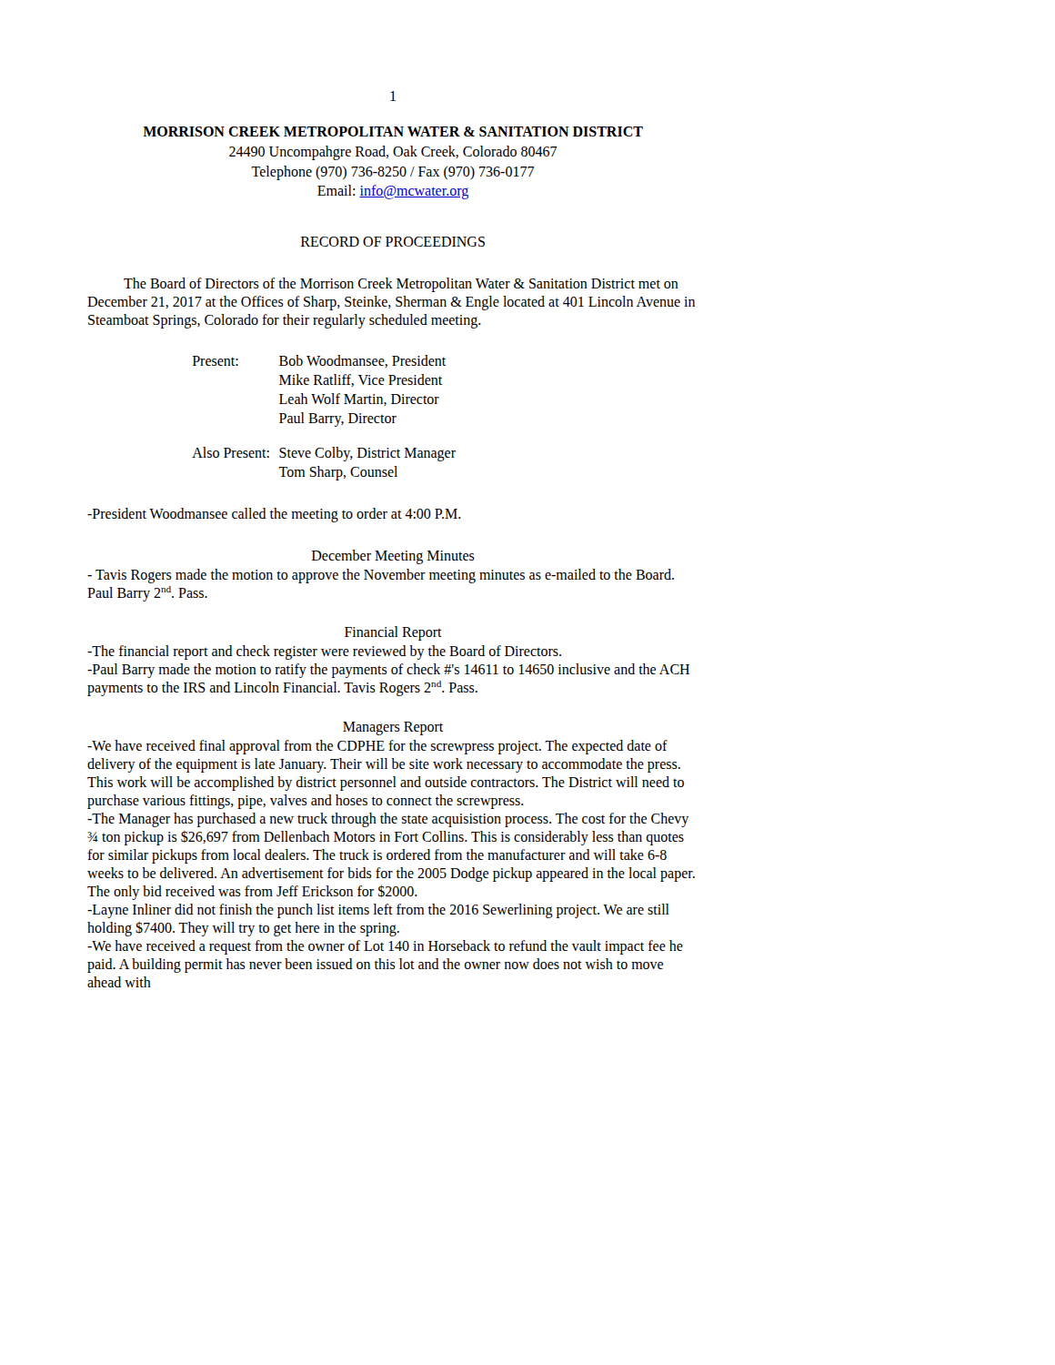1
MORRISON CREEK METROPOLITAN WATER & SANITATION DISTRICT
24490 Uncompahgre Road, Oak Creek, Colorado 80467
Telephone (970) 736-8250 / Fax (970) 736-0177
Email: info@mcwater.org
RECORD OF PROCEEDINGS
The Board of Directors of the Morrison Creek Metropolitan Water & Sanitation District met on December 21, 2017 at the Offices of Sharp, Steinke, Sherman & Engle located at 401 Lincoln Avenue in Steamboat Springs, Colorado for their regularly scheduled meeting.
| Present: | Bob Woodmansee, President |
| | Mike Ratliff, Vice President |
| | Leah Wolf Martin, Director |
| | Paul Barry, Director |
| Also Present: | Steve Colby, District Manager |
| | Tom Sharp, Counsel |
-President Woodmansee called the meeting to order at 4:00 P.M.
December Meeting Minutes
- Tavis Rogers made the motion to approve the November meeting minutes as e-mailed to the Board. Paul Barry 2nd. Pass.
Financial Report
-The financial report and check register were reviewed by the Board of Directors.
-Paul Barry made the motion to ratify the payments of check #'s 14611 to 14650 inclusive and the ACH payments to the IRS and Lincoln Financial. Tavis Rogers 2nd. Pass.
Managers Report
-We have received final approval from the CDPHE for the screwpress project. The expected date of delivery of the equipment is late January. Their will be site work necessary to accommodate the press. This work will be accomplished by district personnel and outside contractors. The District will need to purchase various fittings, pipe, valves and hoses to connect the screwpress.
-The Manager has purchased a new truck through the state acquisistion process. The cost for the Chevy ¾ ton pickup is $26,697 from Dellenbach Motors in Fort Collins. This is considerably less than quotes for similar pickups from local dealers. The truck is ordered from the manufacturer and will take 6-8 weeks to be delivered. An advertisement for bids for the 2005 Dodge pickup appeared in the local paper. The only bid received was from Jeff Erickson for $2000.
-Layne Inliner did not finish the punch list items left from the 2016 Sewerlining project. We are still holding $7400. They will try to get here in the spring.
-We have received a request from the owner of Lot 140 in Horseback to refund the vault impact fee he paid. A building permit has never been issued on this lot and the owner now does not wish to move ahead with